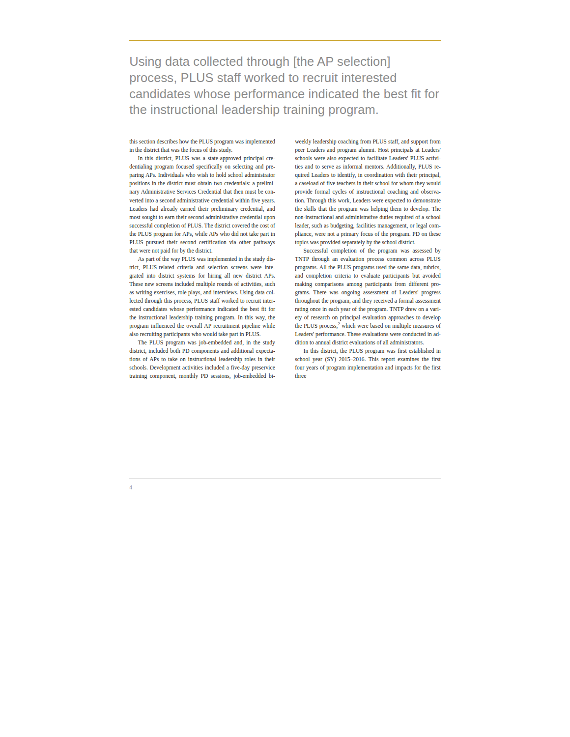Using data collected through [the AP selection] process, PLUS staff worked to recruit interested candidates whose performance indicated the best fit for the instructional leadership training program.
this section describes how the PLUS program was implemented in the district that was the focus of this study.
In this district, PLUS was a state-approved principal credentialing program focused specifically on selecting and preparing APs. Individuals who wish to hold school administrator positions in the district must obtain two credentials: a preliminary Administrative Services Credential that then must be converted into a second administrative credential within five years. Leaders had already earned their preliminary credential, and most sought to earn their second administrative credential upon successful completion of PLUS. The district covered the cost of the PLUS program for APs, while APs who did not take part in PLUS pursued their second certification via other pathways that were not paid for by the district.
As part of the way PLUS was implemented in the study district, PLUS-related criteria and selection screens were integrated into district systems for hiring all new district APs. These new screens included multiple rounds of activities, such as writing exercises, role plays, and interviews. Using data collected through this process, PLUS staff worked to recruit interested candidates whose performance indicated the best fit for the instructional leadership training program. In this way, the program influenced the overall AP recruitment pipeline while also recruiting participants who would take part in PLUS.
The PLUS program was job-embedded and, in the study district, included both PD components and additional expectations of APs to take on instructional leadership roles in their schools. Development activities included a five-day preservice training component, monthly PD sessions, job-embedded biweekly leadership coaching from PLUS staff, and support from peer Leaders and program alumni. Host principals at Leaders' schools were also expected to facilitate Leaders' PLUS activities and to serve as informal mentors. Additionally, PLUS required Leaders to identify, in coordination with their principal, a caseload of five teachers in their school for whom they would provide formal cycles of instructional coaching and observation. Through this work, Leaders were expected to demonstrate the skills that the program was helping them to develop. The non-instructional and administrative duties required of a school leader, such as budgeting, facilities management, or legal compliance, were not a primary focus of the program. PD on these topics was provided separately by the school district.
Successful completion of the program was assessed by TNTP through an evaluation process common across PLUS programs. All the PLUS programs used the same data, rubrics, and completion criteria to evaluate participants but avoided making comparisons among participants from different programs. There was ongoing assessment of Leaders' progress throughout the program, and they received a formal assessment rating once in each year of the program. TNTP drew on a variety of research on principal evaluation approaches to develop the PLUS process,2 which were based on multiple measures of Leaders' performance. These evaluations were conducted in addition to annual district evaluations of all administrators.
In this district, the PLUS program was first established in school year (SY) 2015–2016. This report examines the first four years of program implementation and impacts for the first three
4